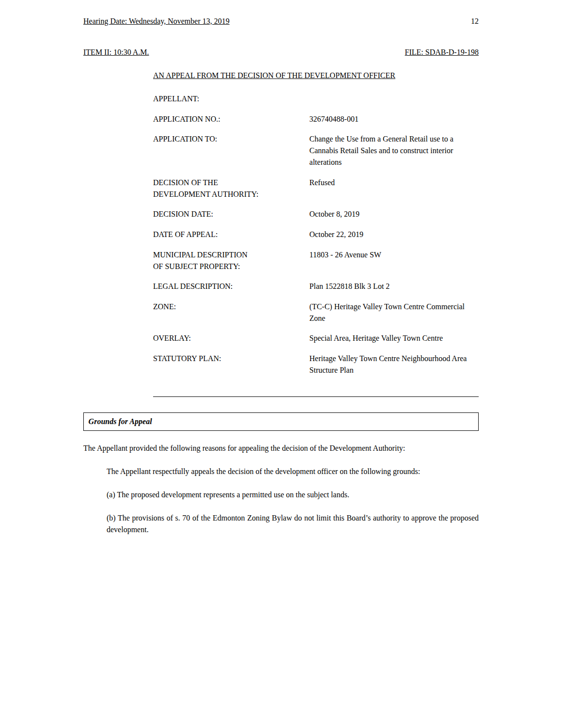Hearing Date: Wednesday, November 13, 2019
12
ITEM II: 10:30 A.M. FILE: SDAB-D-19-198
AN APPEAL FROM THE DECISION OF THE DEVELOPMENT OFFICER
| APPELLANT: | |
| APPLICATION NO.: | 326740488-001 |
| APPLICATION TO: | Change the Use from a General Retail use to a Cannabis Retail Sales and to construct interior alterations |
| DECISION OF THE DEVELOPMENT AUTHORITY: | Refused |
| DECISION DATE: | October 8, 2019 |
| DATE OF APPEAL: | October 22, 2019 |
| MUNICIPAL DESCRIPTION OF SUBJECT PROPERTY: | 11803 - 26 Avenue SW |
| LEGAL DESCRIPTION: | Plan 1522818 Blk 3 Lot 2 |
| ZONE: | (TC-C) Heritage Valley Town Centre Commercial Zone |
| OVERLAY: | Special Area, Heritage Valley Town Centre |
| STATUTORY PLAN: | Heritage Valley Town Centre Neighbourhood Area Structure Plan |
Grounds for Appeal
The Appellant provided the following reasons for appealing the decision of the Development Authority:
The Appellant respectfully appeals the decision of the development officer on the following grounds:
(a) The proposed development represents a permitted use on the subject lands.
(b) The provisions of s. 70 of the Edmonton Zoning Bylaw do not limit this Board’s authority to approve the proposed development.